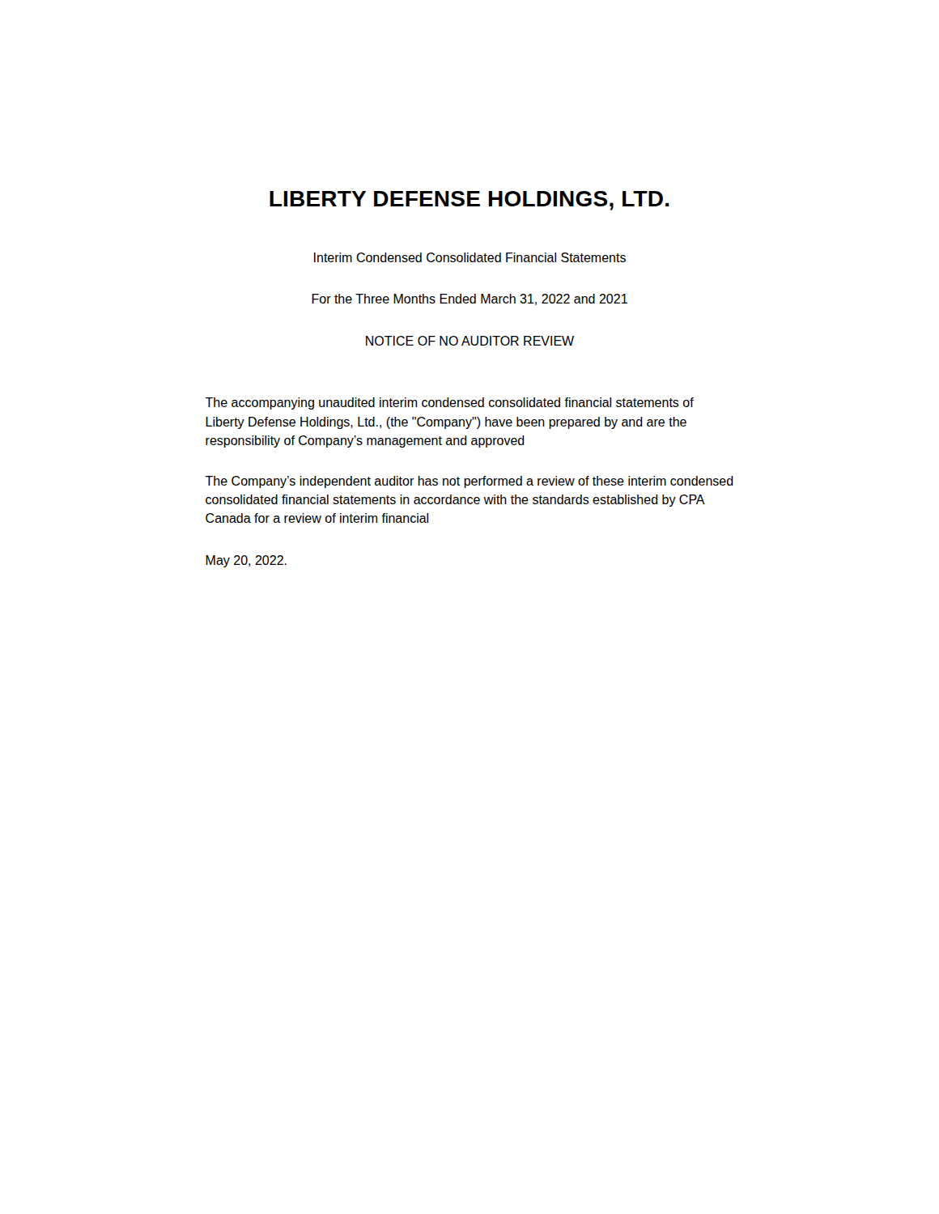LIBERTY DEFENSE HOLDINGS, LTD.
Interim Condensed Consolidated Financial Statements
For the Three Months Ended March 31, 2022 and 2021
NOTICE OF NO AUDITOR REVIEW
The accompanying unaudited interim condensed consolidated financial statements of Liberty Defense Holdings, Ltd., (the "Company") have been prepared by and are the responsibility of Company’s management and approved
The Company’s independent auditor has not performed a review of these interim condensed consolidated financial statements in accordance with the standards established by CPA Canada for a review of interim financial
May 20, 2022.